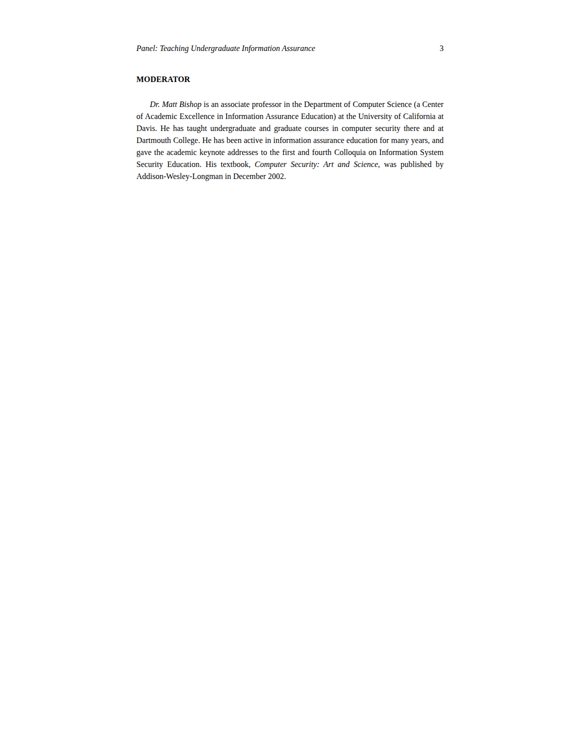Panel: Teaching Undergraduate Information Assurance 3
MODERATOR
Dr. Matt Bishop is an associate professor in the Department of Computer Science (a Center of Academic Excellence in Information Assurance Education) at the University of California at Davis. He has taught undergraduate and graduate courses in computer security there and at Dartmouth College. He has been active in information assurance education for many years, and gave the academic keynote addresses to the first and fourth Colloquia on Information System Security Education. His textbook, Computer Security: Art and Science, was published by Addison-Wesley-Longman in December 2002.